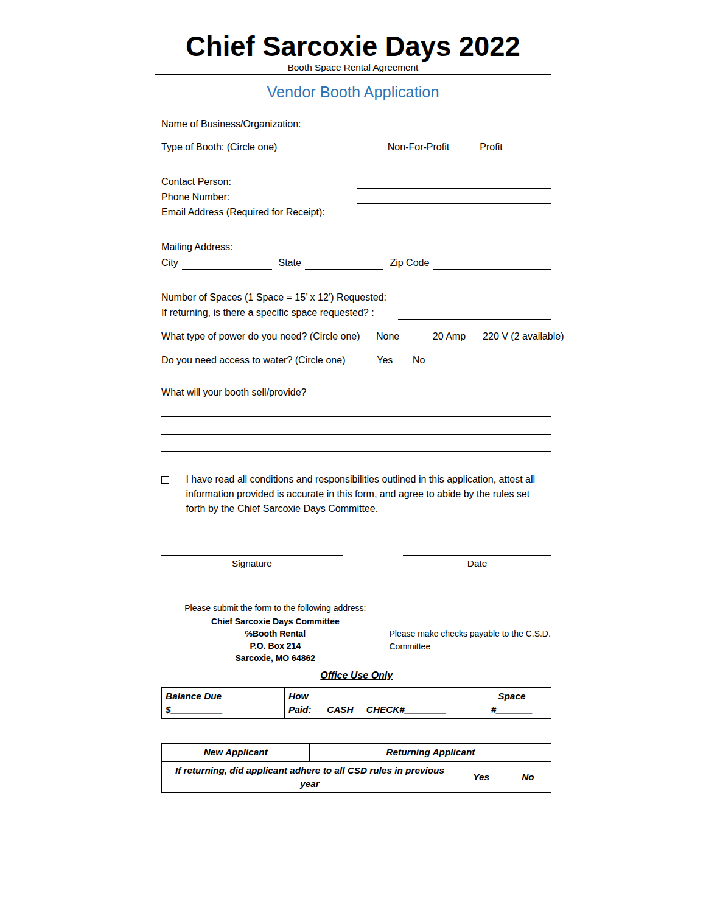Chief Sarcoxie Days 2022
Booth Space Rental Agreement
Vendor Booth Application
Name of Business/Organization:
Type of Booth: (Circle one)
Non-For-Profit
Profit
Contact Person:
Phone Number:
Email Address (Required for Receipt):
Mailing Address:
City
State
Zip Code
Number of Spaces (1 Space = 15’ x 12’) Requested:
If returning, is there a specific space requested? :
What type of power do you need? (Circle one)
None
20 Amp
220 V (2 available)
Do you need access to water? (Circle one)
Yes
No
What will your booth sell/provide?
I have read all conditions and responsibilities outlined in this application, attest all information provided is accurate in this form, and agree to abide by the rules set forth by the Chief Sarcoxie Days Committee.
Signature
Date
Please submit the form to the following address:
Chief Sarcoxie Days Committee
℅Booth Rental
P.O. Box 214
Sarcoxie, MO 64862
Please make checks payable to the C.S.D. Committee
Office Use Only
| Balance Due $__________ | How Paid: CASH CHECK#________ | Space #_______ |
| New Applicant | Returning Applicant |
| If returning, did applicant adhere to all CSD rules in previous year | Yes | No |